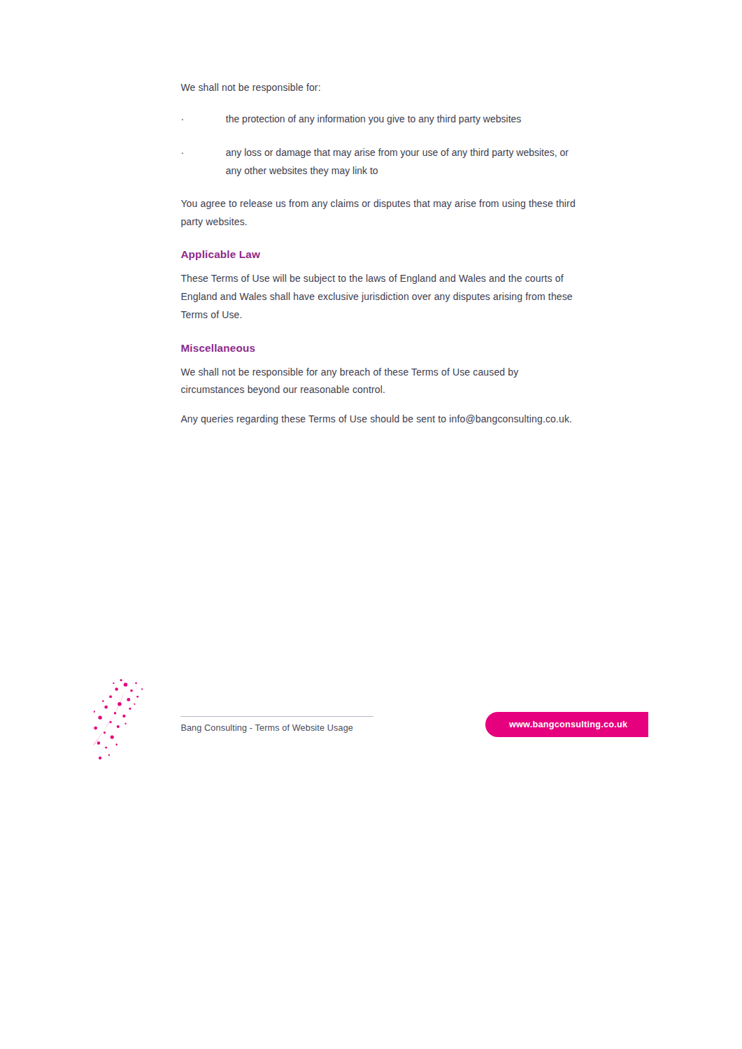We shall not be responsible for:
·
the protection of any information you give to any third party websites
·
any loss or damage that may arise from your use of any third party websites, or any other websites they may link to
You agree to release us from any claims or disputes that may arise from using these third party websites.
Applicable Law
These Terms of Use will be subject to the laws of England and Wales and the courts of England and Wales shall have exclusive jurisdiction over any disputes arising from these Terms of Use.
Miscellaneous
We shall not be responsible for any breach of these Terms of Use caused by circumstances beyond our reasonable control.
Any queries regarding these Terms of Use should be sent to info@bangconsulting.co.uk.
Bang Consulting - Terms of Website Usage
www.bangconsulting.co.uk